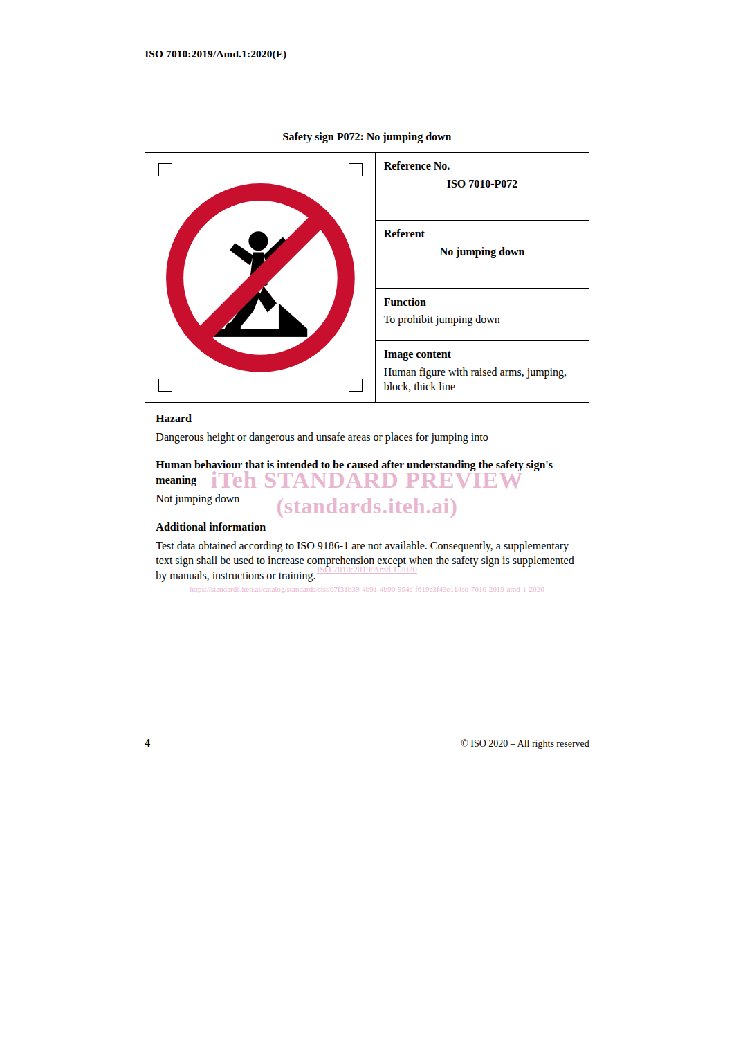ISO 7010:2019/Amd.1:2020(E)
Safety sign P072: No jumping down
Reference No. ISO 7010-P072
Referent No jumping down
Function
To prohibit jumping down
Image content
Human figure with raised arms, jumping, block, thick line
Hazard
Dangerous height or dangerous and unsafe areas or places for jumping into
Human behaviour that is intended to be caused after understanding the safety sign's meaning
Not jumping down
Additional information
Test data obtained according to ISO 9186-1 are not available. Consequently, a supplementary text sign shall be used to increase comprehension except when the safety sign is supplemented by manuals, instructions or training.
iTeh STANDARD PREVIEW (standards.iteh.ai)
ISO 7010:2019/Amd 1:2020
https://standards.iteh.ai/catalog/standards/sist/07f31b39-4b91-4b90-994c-f619e3f43e11/iso-7010-2019-amd-1-2020
4 © ISO 2020 – All rights reserved